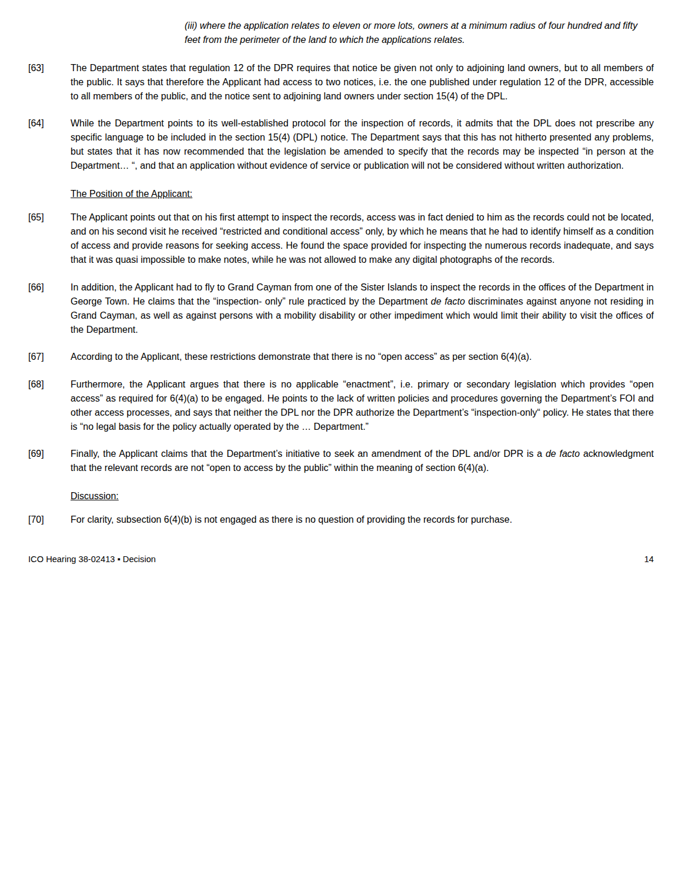(iii) where the application relates to eleven or more lots, owners at a minimum radius of four hundred and fifty feet from the perimeter of the land to which the applications relates.
[63]
The Department states that regulation 12 of the DPR requires that notice be given not only to adjoining land owners, but to all members of the public. It says that therefore the Applicant had access to two notices, i.e. the one published under regulation 12 of the DPR, accessible to all members of the public, and the notice sent to adjoining land owners under section 15(4) of the DPL.
[64]
While the Department points to its well-established protocol for the inspection of records, it admits that the DPL does not prescribe any specific language to be included in the section 15(4) (DPL) notice. The Department says that this has not hitherto presented any problems, but states that it has now recommended that the legislation be amended to specify that the records may be inspected “in person at the Department… “, and that an application without evidence of service or publication will not be considered without written authorization.
The Position of the Applicant:
[65]
The Applicant points out that on his first attempt to inspect the records, access was in fact denied to him as the records could not be located, and on his second visit he received “restricted and conditional access” only, by which he means that he had to identify himself as a condition of access and provide reasons for seeking access. He found the space provided for inspecting the numerous records inadequate, and says that it was quasi impossible to make notes, while he was not allowed to make any digital photographs of the records.
[66]
In addition, the Applicant had to fly to Grand Cayman from one of the Sister Islands to inspect the records in the offices of the Department in George Town. He claims that the “inspection- only” rule practiced by the Department de facto discriminates against anyone not residing in Grand Cayman, as well as against persons with a mobility disability or other impediment which would limit their ability to visit the offices of the Department.
[67]
According to the Applicant, these restrictions demonstrate that there is no “open access” as per section 6(4)(a).
[68]
Furthermore, the Applicant argues that there is no applicable “enactment”, i.e. primary or secondary legislation which provides “open access” as required for 6(4)(a) to be engaged. He points to the lack of written policies and procedures governing the Department’s FOI and other access processes, and says that neither the DPL nor the DPR authorize the Department’s “inspection-only“ policy. He states that there is “no legal basis for the policy actually operated by the … Department.”
[69]
Finally, the Applicant claims that the Department’s initiative to seek an amendment of the DPL and/or DPR is a de facto acknowledgment that the relevant records are not “open to access by the public” within the meaning of section 6(4)(a).
Discussion:
[70]
For clarity, subsection 6(4)(b) is not engaged as there is no question of providing the records for purchase.
ICO Hearing 38-02413 ▪ Decision 14